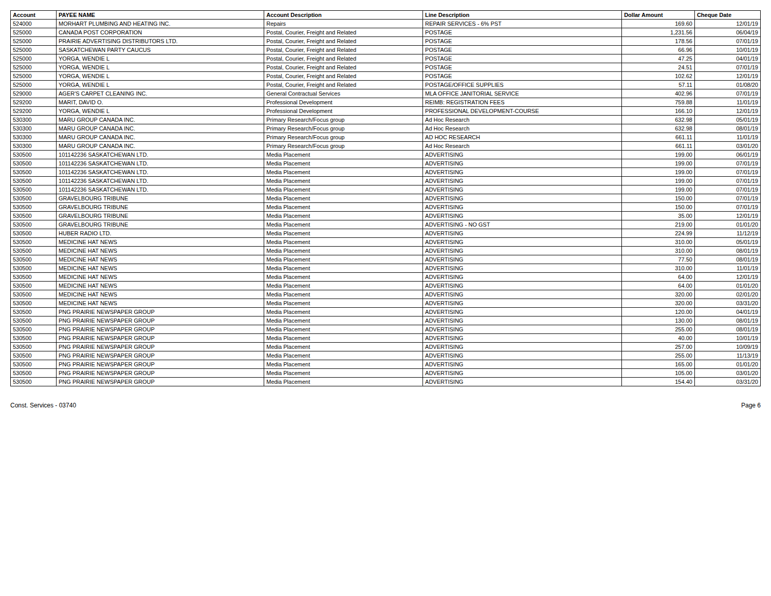| Account | PAYEE NAME | Account Description | Line Description | Dollar Amount | Cheque Date |
| --- | --- | --- | --- | --- | --- |
| 524000 | MORHART PLUMBING AND HEATING INC. | Repairs | REPAIR SERVICES - 6% PST | 169.60 | 12/01/19 |
| 525000 | CANADA POST CORPORATION | Postal, Courier, Freight and Related | POSTAGE | 1,231.56 | 06/04/19 |
| 525000 | PRAIRIE ADVERTISING DISTRIBUTORS LTD. | Postal, Courier, Freight and Related | POSTAGE | 178.56 | 07/01/19 |
| 525000 | SASKATCHEWAN PARTY CAUCUS | Postal, Courier, Freight and Related | POSTAGE | 66.96 | 10/01/19 |
| 525000 | YORGA, WENDIE L | Postal, Courier, Freight and Related | POSTAGE | 47.25 | 04/01/19 |
| 525000 | YORGA, WENDIE L | Postal, Courier, Freight and Related | POSTAGE | 24.51 | 07/01/19 |
| 525000 | YORGA, WENDIE L | Postal, Courier, Freight and Related | POSTAGE | 102.62 | 12/01/19 |
| 525000 | YORGA, WENDIE L | Postal, Courier, Freight and Related | POSTAGE/OFFICE SUPPLIES | 57.11 | 01/08/20 |
| 529000 | AGER'S CARPET CLEANING INC. | General Contractual Services | MLA OFFICE JANITORIAL SERVICE | 402.96 | 07/01/19 |
| 529200 | MARIT, DAVID O. | Professional Development | REIMB: REGISTRATION FEES | 759.88 | 11/01/19 |
| 529200 | YORGA, WENDIE L | Professional Development | PROFESSIONAL DEVELOPMENT-COURSE | 166.10 | 12/01/19 |
| 530300 | MARU GROUP CANADA INC. | Primary Research/Focus group | Ad Hoc Research | 632.98 | 05/01/19 |
| 530300 | MARU GROUP CANADA INC. | Primary Research/Focus group | Ad Hoc Research | 632.98 | 08/01/19 |
| 530300 | MARU GROUP CANADA INC. | Primary Research/Focus group | AD HOC RESEARCH | 661.11 | 11/01/19 |
| 530300 | MARU GROUP CANADA INC. | Primary Research/Focus group | Ad Hoc Research | 661.11 | 03/01/20 |
| 530500 | 101142236 SASKATCHEWAN LTD. | Media Placement | ADVERTISING | 199.00 | 06/01/19 |
| 530500 | 101142236 SASKATCHEWAN LTD. | Media Placement | ADVERTISING | 199.00 | 07/01/19 |
| 530500 | 101142236 SASKATCHEWAN LTD. | Media Placement | ADVERTISING | 199.00 | 07/01/19 |
| 530500 | 101142236 SASKATCHEWAN LTD. | Media Placement | ADVERTISING | 199.00 | 07/01/19 |
| 530500 | 101142236 SASKATCHEWAN LTD. | Media Placement | ADVERTISING | 199.00 | 07/01/19 |
| 530500 | GRAVELBOURG TRIBUNE | Media Placement | ADVERTISING | 150.00 | 07/01/19 |
| 530500 | GRAVELBOURG TRIBUNE | Media Placement | ADVERTISING | 150.00 | 07/01/19 |
| 530500 | GRAVELBOURG TRIBUNE | Media Placement | ADVERTISING | 35.00 | 12/01/19 |
| 530500 | GRAVELBOURG TRIBUNE | Media Placement | ADVERTISING - NO GST | 219.00 | 01/01/20 |
| 530500 | HUBER RADIO LTD. | Media Placement | ADVERTISING | 224.99 | 11/12/19 |
| 530500 | MEDICINE HAT NEWS | Media Placement | ADVERTISING | 310.00 | 05/01/19 |
| 530500 | MEDICINE HAT NEWS | Media Placement | ADVERTISING | 310.00 | 08/01/19 |
| 530500 | MEDICINE HAT NEWS | Media Placement | ADVERTISING | 77.50 | 08/01/19 |
| 530500 | MEDICINE HAT NEWS | Media Placement | ADVERTISING | 310.00 | 11/01/19 |
| 530500 | MEDICINE HAT NEWS | Media Placement | ADVERTISING | 64.00 | 12/01/19 |
| 530500 | MEDICINE HAT NEWS | Media Placement | ADVERTISING | 64.00 | 01/01/20 |
| 530500 | MEDICINE HAT NEWS | Media Placement | ADVERTISING | 320.00 | 02/01/20 |
| 530500 | MEDICINE HAT NEWS | Media Placement | ADVERTISING | 320.00 | 03/31/20 |
| 530500 | PNG PRAIRIE NEWSPAPER GROUP | Media Placement | ADVERTISING | 120.00 | 04/01/19 |
| 530500 | PNG PRAIRIE NEWSPAPER GROUP | Media Placement | ADVERTISING | 130.00 | 08/01/19 |
| 530500 | PNG PRAIRIE NEWSPAPER GROUP | Media Placement | ADVERTISING | 255.00 | 08/01/19 |
| 530500 | PNG PRAIRIE NEWSPAPER GROUP | Media Placement | ADVERTISING | 40.00 | 10/01/19 |
| 530500 | PNG PRAIRIE NEWSPAPER GROUP | Media Placement | ADVERTISING | 257.00 | 10/09/19 |
| 530500 | PNG PRAIRIE NEWSPAPER GROUP | Media Placement | ADVERTISING | 255.00 | 11/13/19 |
| 530500 | PNG PRAIRIE NEWSPAPER GROUP | Media Placement | ADVERTISING | 165.00 | 01/01/20 |
| 530500 | PNG PRAIRIE NEWSPAPER GROUP | Media Placement | ADVERTISING | 105.00 | 03/01/20 |
| 530500 | PNG PRAIRIE NEWSPAPER GROUP | Media Placement | ADVERTISING | 154.40 | 03/31/20 |
Const. Services - 03740 Page 6